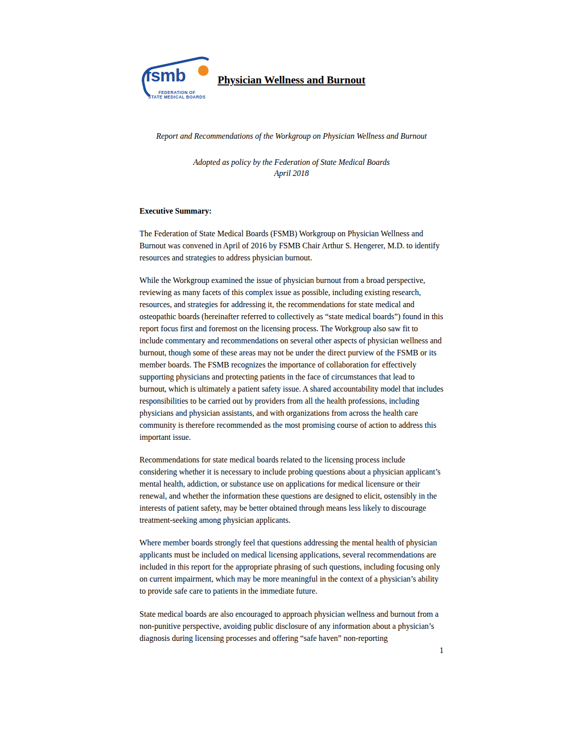fsmb
FEDERATION OF
STATE MEDICAL BOARDS
Physician Wellness and Burnout
Report and Recommendations of the Workgroup on Physician Wellness and Burnout
Adopted as policy by the Federation of State Medical Boards
April 2018
Executive Summary:
The Federation of State Medical Boards (FSMB) Workgroup on Physician Wellness and Burnout was convened in April of 2016 by FSMB Chair Arthur S. Hengerer, M.D. to identify resources and strategies to address physician burnout.
While the Workgroup examined the issue of physician burnout from a broad perspective, reviewing as many facets of this complex issue as possible, including existing research, resources, and strategies for addressing it, the recommendations for state medical and osteopathic boards (hereinafter referred to collectively as “state medical boards”) found in this report focus first and foremost on the licensing process. The Workgroup also saw fit to include commentary and recommendations on several other aspects of physician wellness and burnout, though some of these areas may not be under the direct purview of the FSMB or its member boards. The FSMB recognizes the importance of collaboration for effectively supporting physicians and protecting patients in the face of circumstances that lead to burnout, which is ultimately a patient safety issue. A shared accountability model that includes responsibilities to be carried out by providers from all the health professions, including physicians and physician assistants, and with organizations from across the health care community is therefore recommended as the most promising course of action to address this important issue.
Recommendations for state medical boards related to the licensing process include considering whether it is necessary to include probing questions about a physician applicant’s mental health, addiction, or substance use on applications for medical licensure or their renewal, and whether the information these questions are designed to elicit, ostensibly in the interests of patient safety, may be better obtained through means less likely to discourage treatment-seeking among physician applicants.
Where member boards strongly feel that questions addressing the mental health of physician applicants must be included on medical licensing applications, several recommendations are included in this report for the appropriate phrasing of such questions, including focusing only on current impairment, which may be more meaningful in the context of a physician’s ability to provide safe care to patients in the immediate future.
State medical boards are also encouraged to approach physician wellness and burnout from a non-punitive perspective, avoiding public disclosure of any information about a physician’s diagnosis during licensing processes and offering “safe haven” non-reporting
1